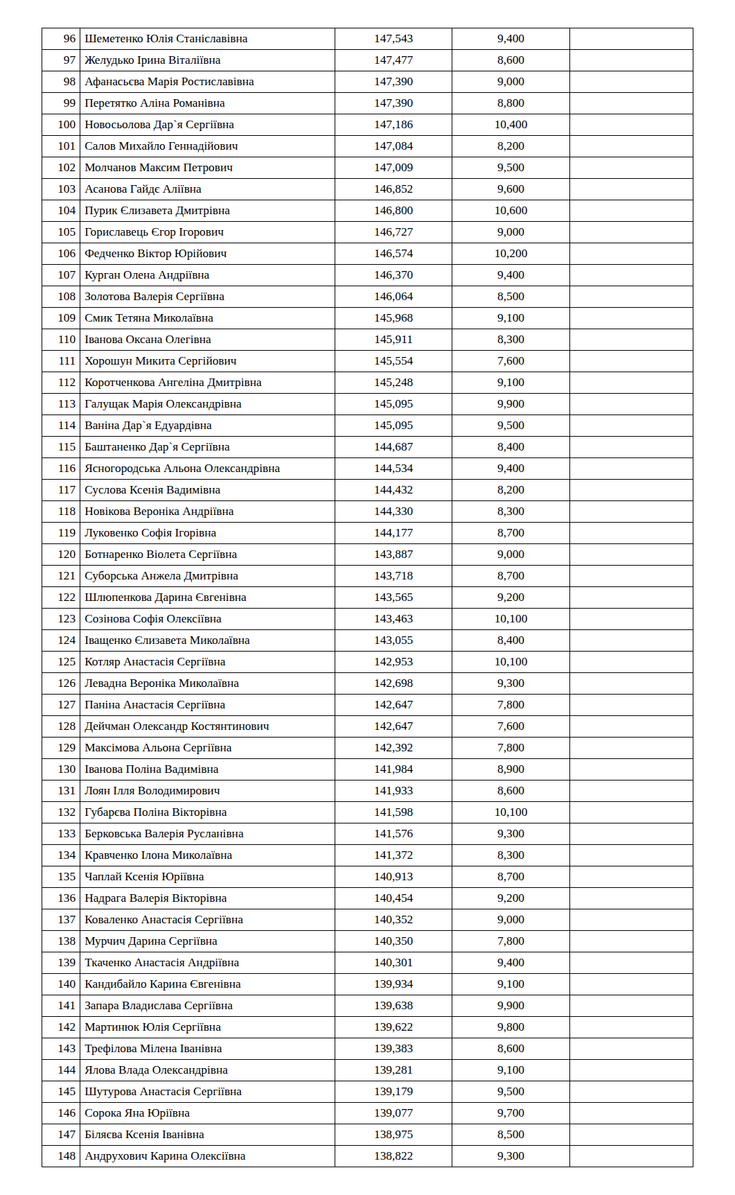| 96 | Шеметенко Юлія Станіславівна | 147,543 | 9,400 | |
| 97 | Желудько Ірина Віталіївна | 147,477 | 8,600 | |
| 98 | Афанасьєва Марія Ростиславівна | 147,390 | 9,000 | |
| 99 | Перетятко Аліна Романівна | 147,390 | 8,800 | |
| 100 | Новосьолова Дар`я Сергіївна | 147,186 | 10,400 | |
| 101 | Салов Михайло Геннадійович | 147,084 | 8,200 | |
| 102 | Молчанов Максим Петрович | 147,009 | 9,500 | |
| 103 | Асанова Гайдє Аліївна | 146,852 | 9,600 | |
| 104 | Пурик Єлизавета Дмитрівна | 146,800 | 10,600 | |
| 105 | Гориславець Єгор Ігорович | 146,727 | 9,000 | |
| 106 | Федченко Віктор Юрійович | 146,574 | 10,200 | |
| 107 | Курган Олена Андріївна | 146,370 | 9,400 | |
| 108 | Золотова Валерія Сергіївна | 146,064 | 8,500 | |
| 109 | Смик Тетяна Миколаївна | 145,968 | 9,100 | |
| 110 | Іванова Оксана Олегівна | 145,911 | 8,300 | |
| 111 | Хорошун Микита Сергійович | 145,554 | 7,600 | |
| 112 | Коротченкова Ангеліна Дмитрівна | 145,248 | 9,100 | |
| 113 | Галущак Марія Олександрівна | 145,095 | 9,900 | |
| 114 | Ваніна Дар`я Едуардівна | 145,095 | 9,500 | |
| 115 | Баштаненко Дар`я Сергіївна | 144,687 | 8,400 | |
| 116 | Ясногородська Альона Олександрівна | 144,534 | 9,400 | |
| 117 | Суслова Ксенія Вадимівна | 144,432 | 8,200 | |
| 118 | Новікова Вероніка Андріївна | 144,330 | 8,300 | |
| 119 | Луковенко Софія Ігорівна | 144,177 | 8,700 | |
| 120 | Ботнаренко Віолета Сергіївна | 143,887 | 9,000 | |
| 121 | Суборська Анжела Дмитрівна | 143,718 | 8,700 | |
| 122 | Шлюпенкова Дарина Євгенівна | 143,565 | 9,200 | |
| 123 | Созінова Софія Олексіївна | 143,463 | 10,100 | |
| 124 | Іващенко Єлизавета Миколаївна | 143,055 | 8,400 | |
| 125 | Котляр Анастасія Сергіївна | 142,953 | 10,100 | |
| 126 | Левадна Вероніка Миколаївна | 142,698 | 9,300 | |
| 127 | Паніна Анастасія Сергіївна | 142,647 | 7,800 | |
| 128 | Дейчман Олександр Костянтинович | 142,647 | 7,600 | |
| 129 | Максімова Альона Сергіївна | 142,392 | 7,800 | |
| 130 | Іванова Поліна Вадимівна | 141,984 | 8,900 | |
| 131 | Лоян Ілля Володимирович | 141,933 | 8,600 | |
| 132 | Губарєва Поліна Вікторівна | 141,598 | 10,100 | |
| 133 | Берковська Валерія Русланівна | 141,576 | 9,300 | |
| 134 | Кравченко Ілона Миколаївна | 141,372 | 8,300 | |
| 135 | Чаплай Ксенія Юріївна | 140,913 | 8,700 | |
| 136 | Надрага Валерія Вікторівна | 140,454 | 9,200 | |
| 137 | Коваленко Анастасія Сергіївна | 140,352 | 9,000 | |
| 138 | Мурчич Дарина Сергіївна | 140,350 | 7,800 | |
| 139 | Ткаченко Анастасія Андріївна | 140,301 | 9,400 | |
| 140 | Кандибайло Карина Євгенівна | 139,934 | 9,100 | |
| 141 | Запара Владислава Сергіївна | 139,638 | 9,900 | |
| 142 | Мартинюк Юлія Сергіївна | 139,622 | 9,800 | |
| 143 | Трефілова Мілена Іванівна | 139,383 | 8,600 | |
| 144 | Ялова Влада Олександрівна | 139,281 | 9,100 | |
| 145 | Шутурова Анастасія Сергіївна | 139,179 | 9,500 | |
| 146 | Сорока Яна Юріївна | 139,077 | 9,700 | |
| 147 | Біляєва Ксенія Іванівна | 138,975 | 8,500 | |
| 148 | Андрухович Карина Олексіївна | 138,822 | 9,300 | |